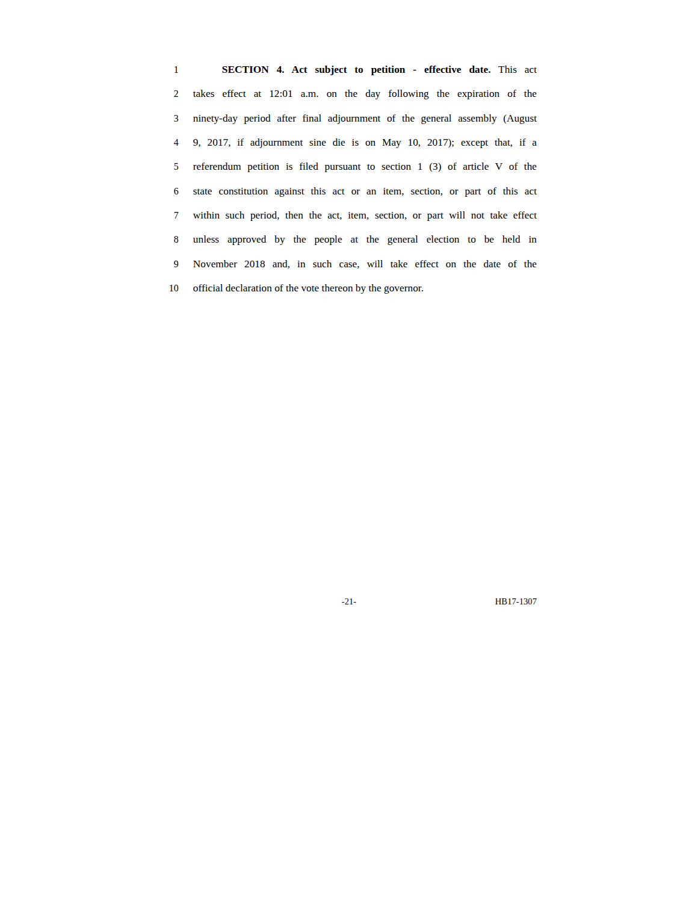SECTION 4. Act subject to petition - effective date. This act takes effect at 12:01 a.m. on the day following the expiration of the ninety-day period after final adjournment of the general assembly (August 9, 2017, if adjournment sine die is on May 10, 2017); except that, if a referendum petition is filed pursuant to section 1 (3) of article V of the state constitution against this act or an item, section, or part of this act within such period, then the act, item, section, or part will not take effect unless approved by the people at the general election to be held in November 2018 and, in such case, will take effect on the date of the official declaration of the vote thereon by the governor.
-21-
HB17-1307